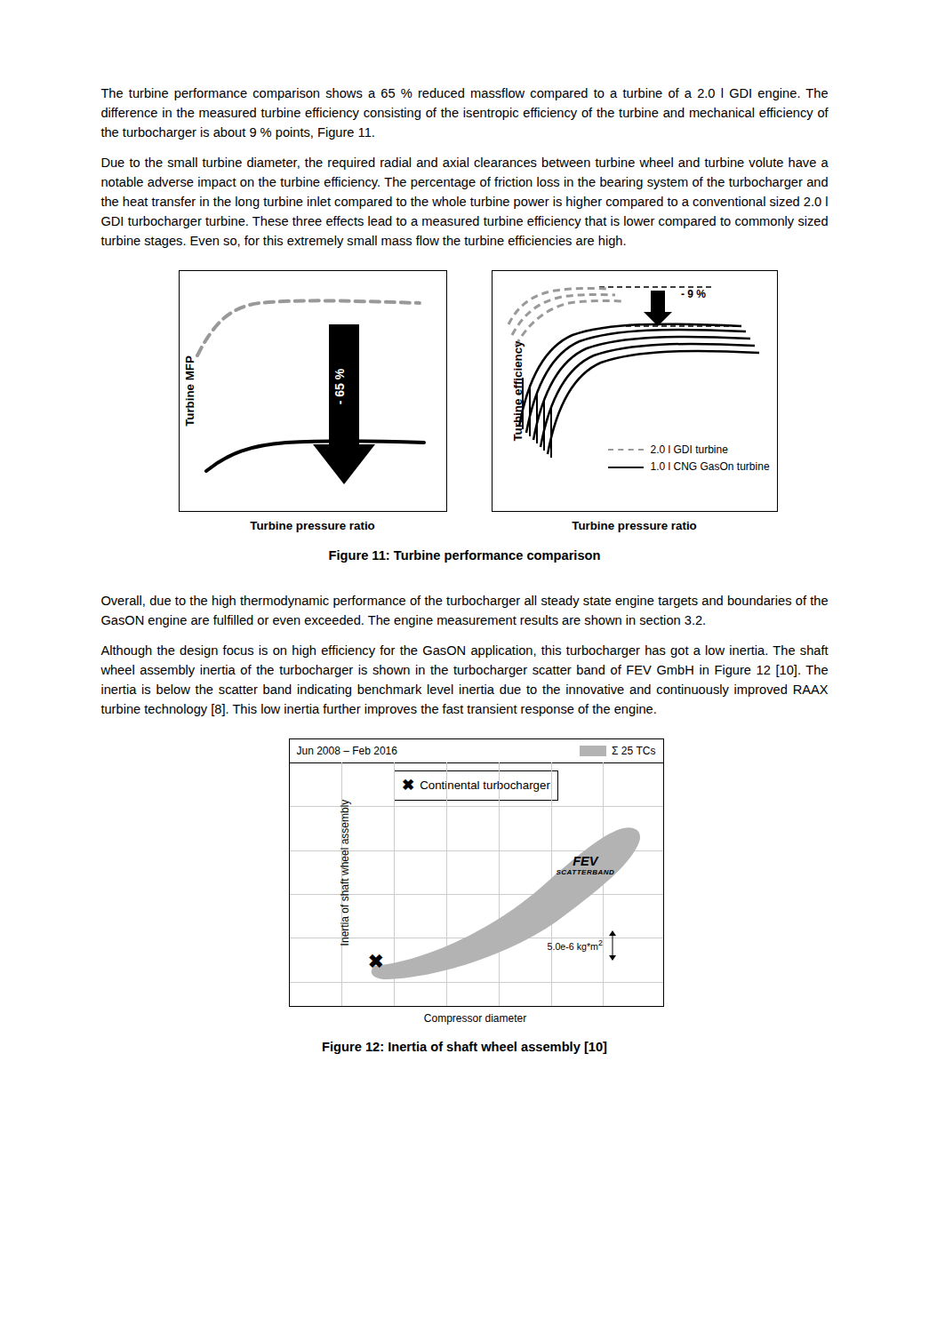The turbine performance comparison shows a 65 % reduced massflow compared to a turbine of a 2.0 l GDI engine. The difference in the measured turbine efficiency consisting of the isentropic efficiency of the turbine and mechanical efficiency of the turbocharger is about 9 % points, Figure 11.
Due to the small turbine diameter, the required radial and axial clearances between turbine wheel and turbine volute have a notable adverse impact on the turbine efficiency. The percentage of friction loss in the bearing system of the turbocharger and the heat transfer in the long turbine inlet compared to the whole turbine power is higher compared to a conventional sized 2.0 l GDI turbocharger turbine. These three effects lead to a measured turbine efficiency that is lower compared to commonly sized turbine stages. Even so, for this extremely small mass flow the turbine efficiencies are high.
Turbine MFP
- 65 %
Turbine pressure ratio
Turbine efficiency
- 9 %
2.0 l GDI turbine
1.0 l CNG GasOn turbine
Turbine pressure ratio
Figure 11: Turbine performance comparison
Overall, due to the high thermodynamic performance of the turbocharger all steady state engine targets and boundaries of the GasON engine are fulfilled or even exceeded. The engine measurement results are shown in section 3.2.
Although the design focus is on high efficiency for the GasON application, this turbocharger has got a low inertia. The shaft wheel assembly inertia of the turbocharger is shown in the turbocharger scatter band of FEV GmbH in Figure 12 [10]. The inertia is below the scatter band indicating benchmark level inertia due to the innovative and continuously improved RAAX turbine technology [8]. This low inertia further improves the fast transient response of the engine.
Jun 2008 – Feb 2016 Σ 25 TCs
✖ Continental turbocharger
FEV
SCATTERBAND
5.0e-6 kg*m2
✖
Inertia of shaft wheel assembly
Compressor diameter
Figure 12: Inertia of shaft wheel assembly [10]